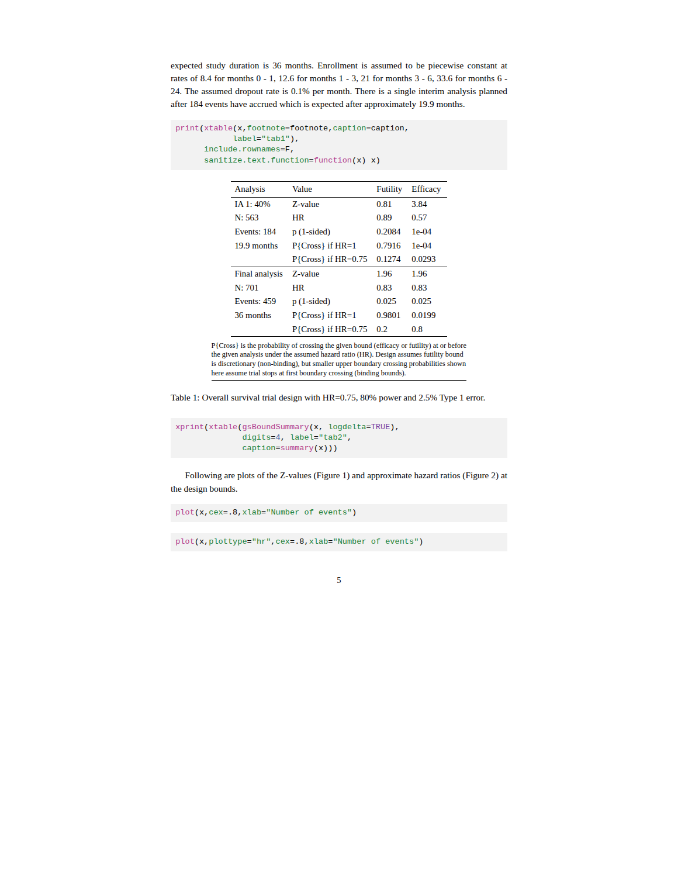expected study duration is 36 months. Enrollment is assumed to be piecewise constant at rates of 8.4 for months 0 - 1, 12.6 for months 1 - 3, 21 for months 3 - 6, 33.6 for months 6 - 24. The assumed dropout rate is 0.1% per month. There is a single interim analysis planned after 184 events have accrued which is expected after approximately 19.9 months.
print(xtable(x,footnote=footnote,caption=caption, label="tab1"), include.rownames=F, sanitize.text.function=function(x) x)
| Analysis | Value | Futility | Efficacy |
| --- | --- | --- | --- |
| IA 1: 40% | Z-value | 0.81 | 3.84 |
| N: 563 | HR | 0.89 | 0.57 |
| Events: 184 | p (1-sided) | 0.2084 | 1e-04 |
| 19.9 months | P{Cross} if HR=1 | 0.7916 | 1e-04 |
| | P{Cross} if HR=0.75 | 0.1274 | 0.0293 |
| Final analysis | Z-value | 1.96 | 1.96 |
| N: 701 | HR | 0.83 | 0.83 |
| Events: 459 | p (1-sided) | 0.025 | 0.025 |
| 36 months | P{Cross} if HR=1 | 0.9801 | 0.0199 |
| | P{Cross} if HR=0.75 | 0.2 | 0.8 |
P{Cross} is the probability of crossing the given bound (efficacy or futility) at or before the given analysis under the assumed hazard ratio (HR). Design assumes futility bound is discretionary (non-binding), but smaller upper boundary crossing probabilities shown here assume trial stops at first boundary crossing (binding bounds).
Table 1: Overall survival trial design with HR=0.75, 80% power and 2.5% Type 1 error.
xprint(xtable(gsBoundSummary(x, logdelta=TRUE), digits=4, label="tab2", caption=summary(x)))
Following are plots of the Z-values (Figure 1) and approximate hazard ratios (Figure 2) at the design bounds.
plot(x,cex=.8,xlab="Number of events")
plot(x,plottype="hr",cex=.8,xlab="Number of events")
5